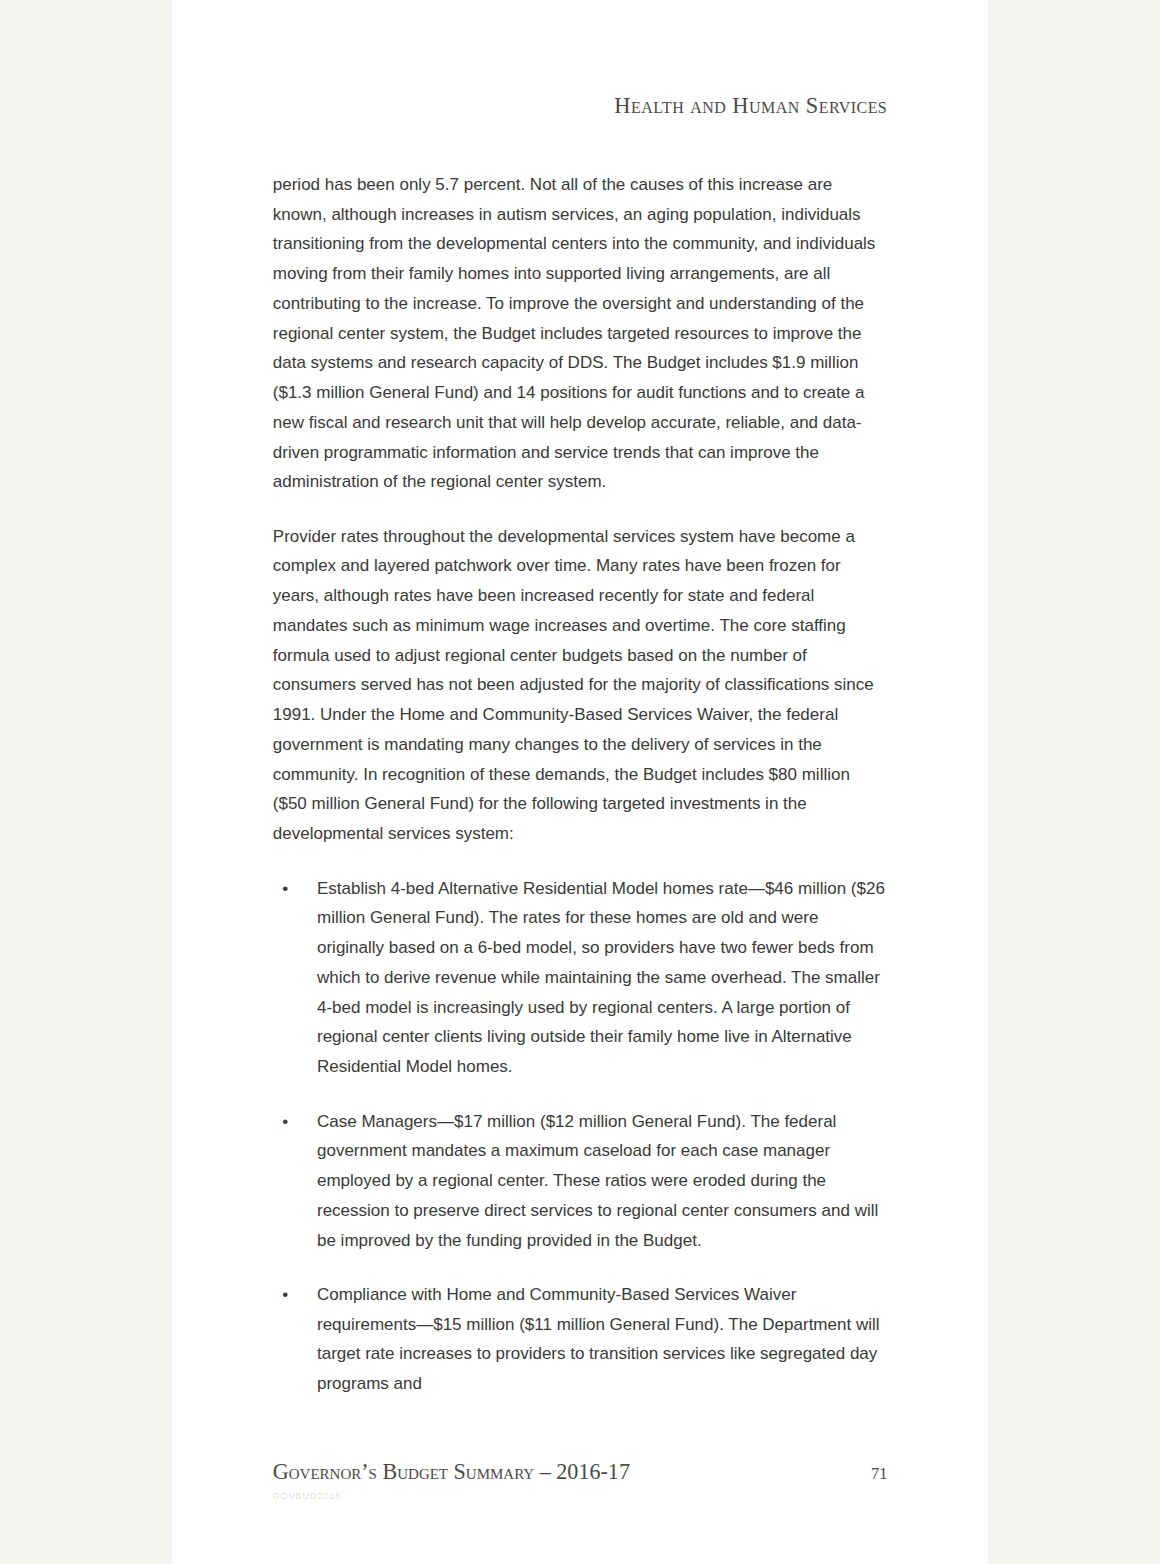Health and Human Services
period has been only 5.7 percent. Not all of the causes of this increase are known, although increases in autism services, an aging population, individuals transitioning from the developmental centers into the community, and individuals moving from their family homes into supported living arrangements, are all contributing to the increase. To improve the oversight and understanding of the regional center system, the Budget includes targeted resources to improve the data systems and research capacity of DDS. The Budget includes $1.9 million ($1.3 million General Fund) and 14 positions for audit functions and to create a new fiscal and research unit that will help develop accurate, reliable, and data-driven programmatic information and service trends that can improve the administration of the regional center system.
Provider rates throughout the developmental services system have become a complex and layered patchwork over time. Many rates have been frozen for years, although rates have been increased recently for state and federal mandates such as minimum wage increases and overtime. The core staffing formula used to adjust regional center budgets based on the number of consumers served has not been adjusted for the majority of classifications since 1991. Under the Home and Community-Based Services Waiver, the federal government is mandating many changes to the delivery of services in the community. In recognition of these demands, the Budget includes $80 million ($50 million General Fund) for the following targeted investments in the developmental services system:
Establish 4-bed Alternative Residential Model homes rate—$46 million ($26 million General Fund). The rates for these homes are old and were originally based on a 6-bed model, so providers have two fewer beds from which to derive revenue while maintaining the same overhead. The smaller 4-bed model is increasingly used by regional centers. A large portion of regional center clients living outside their family home live in Alternative Residential Model homes.
Case Managers—$17 million ($12 million General Fund). The federal government mandates a maximum caseload for each case manager employed by a regional center. These ratios were eroded during the recession to preserve direct services to regional center consumers and will be improved by the funding provided in the Budget.
Compliance with Home and Community-Based Services Waiver requirements—$15 million ($11 million General Fund). The Department will target rate increases to providers to transition services like segregated day programs and
Governor’s Budget Summary – 2016-17
71
GOVBUD2016